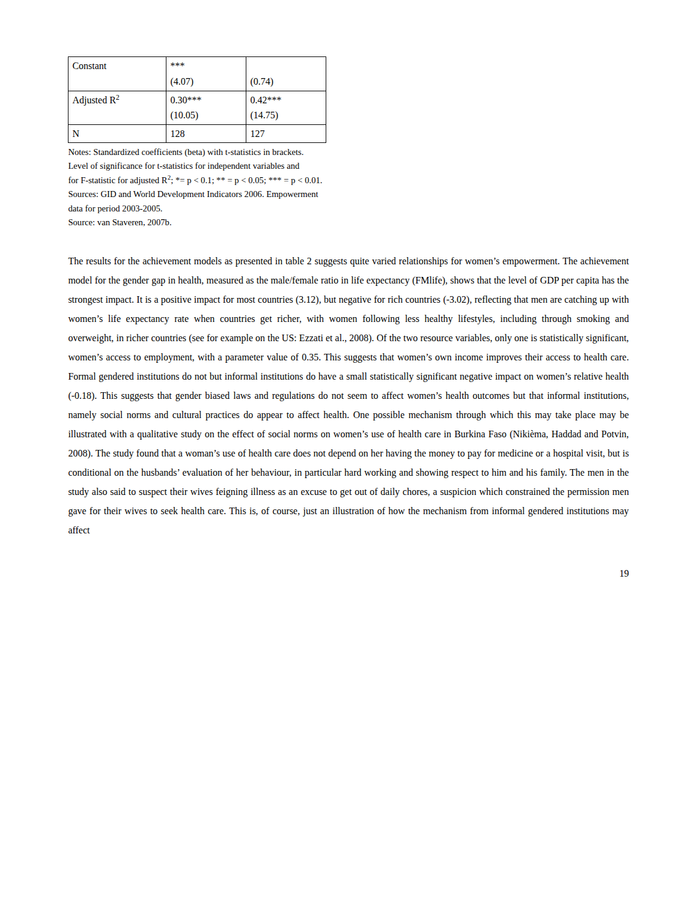| Constant | *** (4.07) | (0.74) |
| Adjusted R 2 | 0.30*** (10.05) | 0.42*** (14.75) |
| N | 128 | 127 |
Notes: Standardized coefficients (beta) with t-statistics in brackets.
Level of significance for t-statistics for independent variables and
for F-statistic for adjusted R2; *= p < 0.1; ** = p < 0.05; *** = p < 0.01.
Sources: GID and World Development Indicators 2006. Empowerment
data for period 2003-2005.
Source: van Staveren, 2007b.
The results for the achievement models as presented in table 2 suggests quite varied relationships for women’s empowerment. The achievement model for the gender gap in health, measured as the male/female ratio in life expectancy (FMlife), shows that the level of GDP per capita has the strongest impact. It is a positive impact for most countries (3.12), but negative for rich countries (-3.02), reflecting that men are catching up with women’s life expectancy rate when countries get richer, with women following less healthy lifestyles, including through smoking and overweight, in richer countries (see for example on the US: Ezzati et al., 2008). Of the two resource variables, only one is statistically significant, women’s access to employment, with a parameter value of 0.35. This suggests that women’s own income improves their access to health care. Formal gendered institutions do not but informal institutions do have a small statistically significant negative impact on women’s relative health (-0.18). This suggests that gender biased laws and regulations do not seem to affect women’s health outcomes but that informal institutions, namely social norms and cultural practices do appear to affect health. One possible mechanism through which this may take place may be illustrated with a qualitative study on the effect of social norms on women’s use of health care in Burkina Faso (Nikièma, Haddad and Potvin, 2008). The study found that a woman’s use of health care does not depend on her having the money to pay for medicine or a hospital visit, but is conditional on the husbands’ evaluation of her behaviour, in particular hard working and showing respect to him and his family. The men in the study also said to suspect their wives feigning illness as an excuse to get out of daily chores, a suspicion which constrained the permission men gave for their wives to seek health care. This is, of course, just an illustration of how the mechanism from informal gendered institutions may affect
19